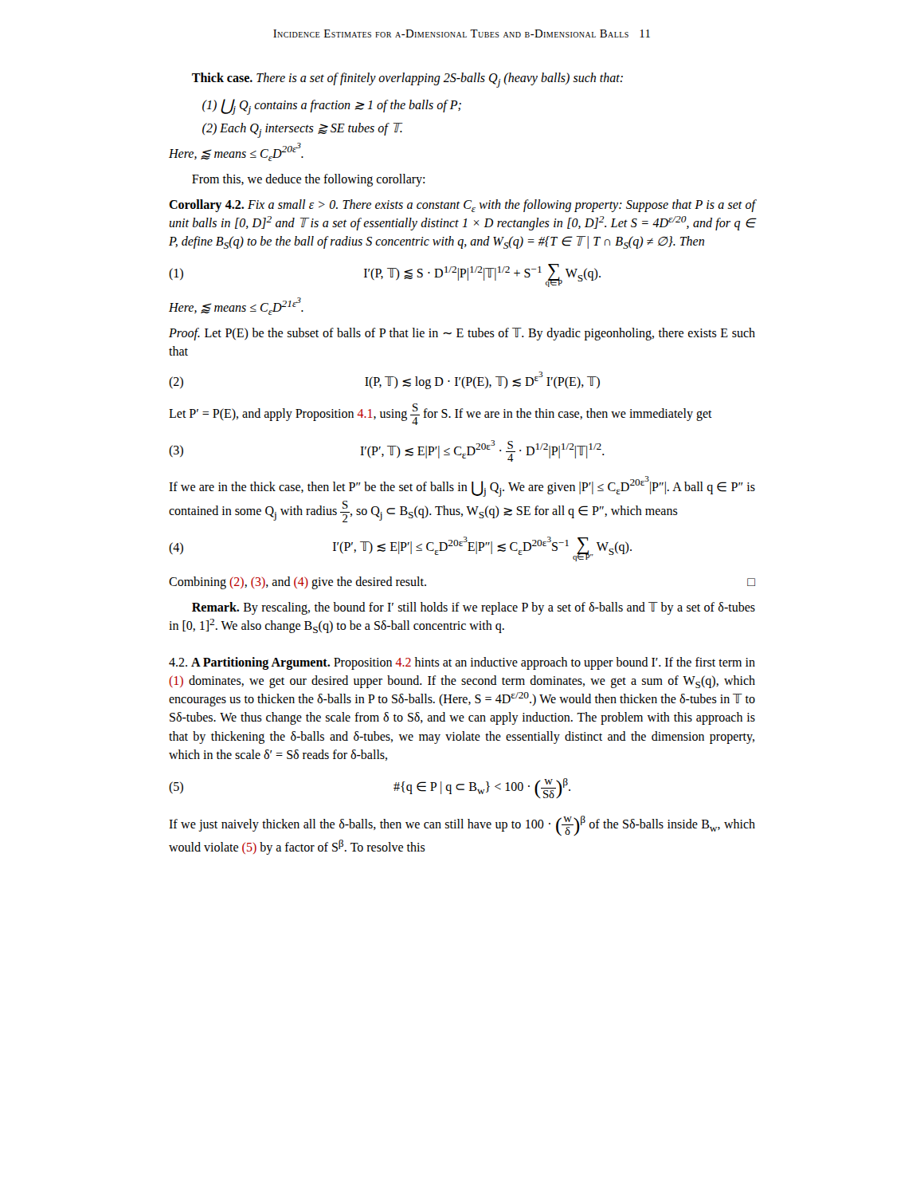Incidence Estimates for α-Dimensional Tubes and β-Dimensional Balls 11
Thick case. There is a set of finitely overlapping 2S-balls Qj (heavy balls) such that:
(1) ⋃j Qj contains a fraction ≳ 1 of the balls of P;
(2) Each Qj intersects ⪆ SE tubes of 𝕋.
Here, ⪅ means ≤ CεD20ε3.
From this, we deduce the following corollary:
Corollary 4.2. Fix a small ε > 0. There exists a constant Cε with the following property: Suppose that P is a set of unit balls in [0, D]2 and 𝕋 is a set of essentially distinct 1 × D rectangles in [0, D]2. Let S = 4Dε/20, and for q ∈ P, define BS(q) to be the ball of radius S concentric with q, and WS(q) = #{T ∈ 𝕋 | T ∩ BS(q) ≠ ∅}. Then
(1)
I′(P, 𝕋) ⪅ S · D1/2|P|1/2|𝕋|1/2 + S−1 ∑q∈P WS(q).
Here, ⪅ means ≤ CεD21ε3.
Proof. Let P(E) be the subset of balls of P that lie in ∼ E tubes of 𝕋. By dyadic pigeonholing, there exists E such that
(2)
I(P, 𝕋) ≲ log D · I′(P(E), 𝕋) ≲ Dε3 I′(P(E), 𝕋)
Let P′ = P(E), and apply Proposition 4.1, using S 4 for S. If we are in the thin case, then we immediately get
(3)
I′(P′, 𝕋) ≲ E|P′| ≤ CεD20ε3 · S 4 · D1/2|P|1/2|𝕋|1/2.
If we are in the thick case, then let P″ be the set of balls in ⋃j Qj. We are given |P′| ≤ CεD20ε3|P″|. A ball q ∈ P″ is contained in some Qj with radius S 2, so Qj ⊂ BS(q). Thus, WS(q) ≳ SE for all q ∈ P″, which means
(4)
I′(P′, 𝕋) ≲ E|P′| ≤ CεD20ε3E|P″| ≲ CεD20ε3S−1 ∑q∈P″ WS(q).
Combining (2), (3), and (4) give the desired result. □
Remark. By rescaling, the bound for I′ still holds if we replace P by a set of δ-balls and 𝕋 by a set of δ-tubes in [0, 1]2. We also change BS(q) to be a Sδ-ball concentric with q.
4.2. A Partitioning Argument. Proposition 4.2 hints at an inductive approach to upper bound I′. If the first term in (1) dominates, we get our desired upper bound. If the second term dominates, we get a sum of WS(q), which encourages us to thicken the δ-balls in P to Sδ-balls. (Here, S = 4Dε/20.) We would then thicken the δ-tubes in 𝕋 to Sδ-tubes. We thus change the scale from δ to Sδ, and we can apply induction. The problem with this approach is that by thickening the δ-balls and δ-tubes, we may violate the essentially distinct and the dimension property, which in the scale δ′ = Sδ reads for δ-balls,
(5)
#{q ∈ P | q ⊂ Bw} < 100 · (wSδ)β.
If we just naively thicken all the δ-balls, then we can still have up to 100 · (wδ)β of the Sδ-balls inside Bw, which would violate (5) by a factor of Sβ. To resolve this